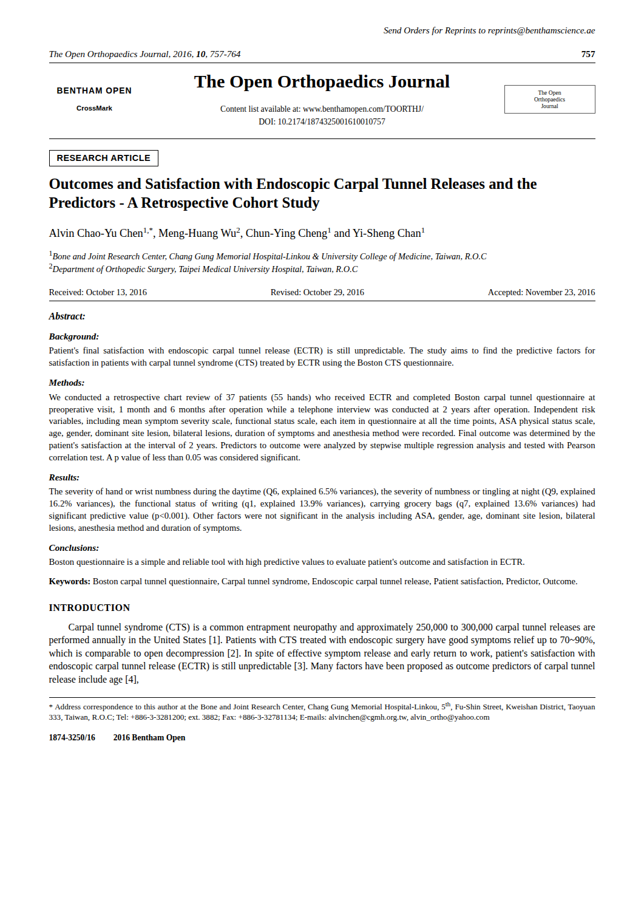Send Orders for Reprints to reprints@benthamscience.ae
The Open Orthopaedics Journal, 2016, 10, 757-764 757
BENTHAM OPEN CrossMark
The Open Orthopaedics Journal
Content list available at: www.benthamopen.com/TOORTHJ/
DOI: 10.2174/1874325001610010757
The Open
Orthopaedics
Journal
RESEARCH ARTICLE
Outcomes and Satisfaction with Endoscopic Carpal Tunnel Releases and the Predictors - A Retrospective Cohort Study
Alvin Chao-Yu Chen1,*, Meng-Huang Wu2, Chun-Ying Cheng1 and Yi-Sheng Chan1
1Bone and Joint Research Center, Chang Gung Memorial Hospital-Linkou & University College of Medicine, Taiwan, R.O.C
2Department of Orthopedic Surgery, Taipei Medical University Hospital, Taiwan, R.O.C
Received: October 13, 2016 Revised: October 29, 2016 Accepted: November 23, 2016
Abstract:
Background:
Patient's final satisfaction with endoscopic carpal tunnel release (ECTR) is still unpredictable. The study aims to find the predictive factors for satisfaction in patients with carpal tunnel syndrome (CTS) treated by ECTR using the Boston CTS questionnaire.
Methods:
We conducted a retrospective chart review of 37 patients (55 hands) who received ECTR and completed Boston carpal tunnel questionnaire at preoperative visit, 1 month and 6 months after operation while a telephone interview was conducted at 2 years after operation. Independent risk variables, including mean symptom severity scale, functional status scale, each item in questionnaire at all the time points, ASA physical status scale, age, gender, dominant site lesion, bilateral lesions, duration of symptoms and anesthesia method were recorded. Final outcome was determined by the patient's satisfaction at the interval of 2 years. Predictors to outcome were analyzed by stepwise multiple regression analysis and tested with Pearson correlation test. A p value of less than 0.05 was considered significant.
Results:
The severity of hand or wrist numbness during the daytime (Q6, explained 6.5% variances), the severity of numbness or tingling at night (Q9, explained 16.2% variances), the functional status of writing (q1, explained 13.9% variances), carrying grocery bags (q7, explained 13.6% variances) had significant predictive value (p<0.001). Other factors were not significant in the analysis including ASA, gender, age, dominant site lesion, bilateral lesions, anesthesia method and duration of symptoms.
Conclusions:
Boston questionnaire is a simple and reliable tool with high predictive values to evaluate patient's outcome and satisfaction in ECTR.
Keywords: Boston carpal tunnel questionnaire, Carpal tunnel syndrome, Endoscopic carpal tunnel release, Patient satisfaction, Predictor, Outcome.
INTRODUCTION
Carpal tunnel syndrome (CTS) is a common entrapment neuropathy and approximately 250,000 to 300,000 carpal tunnel releases are performed annually in the United States [1]. Patients with CTS treated with endoscopic surgery have good symptoms relief up to 70~90%, which is comparable to open decompression [2]. In spite of effective symptom release and early return to work, patient's satisfaction with endoscopic carpal tunnel release (ECTR) is still unpredictable [3]. Many factors have been proposed as outcome predictors of carpal tunnel release include age [4],
* Address correspondence to this author at the Bone and Joint Research Center, Chang Gung Memorial Hospital-Linkou, 5th, Fu-Shin Street, Kweishan District, Taoyuan 333, Taiwan, R.O.C; Tel: +886-3-3281200; ext. 3882; Fax: +886-3-32781134; E-mails: alvinchen@cgmh.org.tw, alvin_ortho@yahoo.com
1874-3250/16 2016 Bentham Open